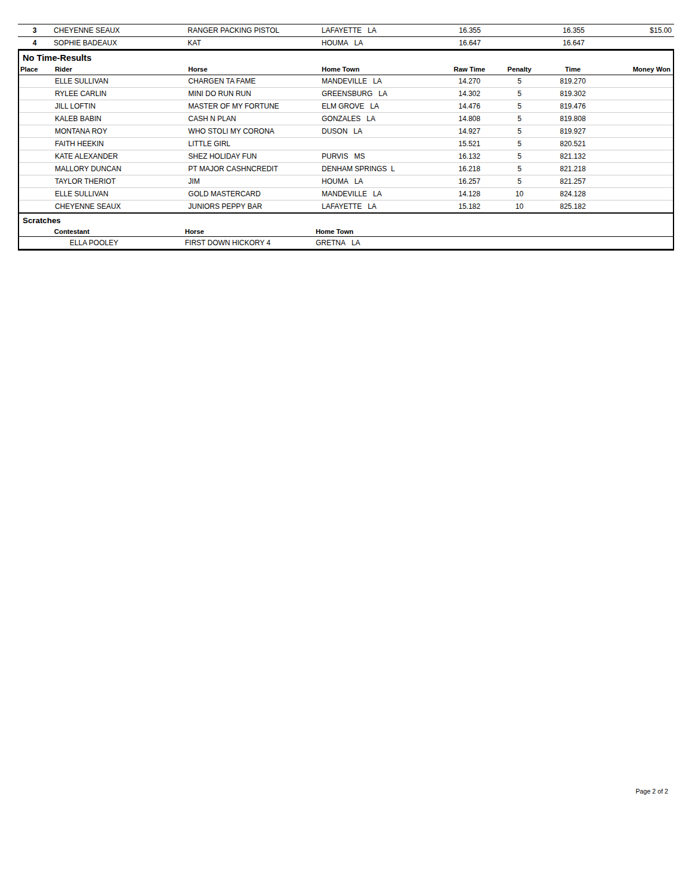| 3 | CHEYENNE SEAUX | RANGER PACKING PISTOL | LAFAYETTE LA | 16.355 | | 16.355 | $15.00 |
| 4 | SOPHIE BADEAUX | KAT | HOUMA LA | 16.647 | | 16.647 | |
No Time-Results
| Place | Rider | Horse | Home Town | Raw Time | Penalty | Time | Money Won |
| | ELLE SULLIVAN | CHARGEN TA FAME | MANDEVILLE LA | 14.270 | 5 | 819.270 | |
| | RYLEE CARLIN | MINI DO RUN RUN | GREENSBURG LA | 14.302 | 5 | 819.302 | |
| | JILL LOFTIN | MASTER OF MY FORTUNE | ELM GROVE LA | 14.476 | 5 | 819.476 | |
| | KALEB BABIN | CASH N PLAN | GONZALES LA | 14.808 | 5 | 819.808 | |
| | MONTANA ROY | WHO STOLI MY CORONA | DUSON LA | 14.927 | 5 | 819.927 | |
| | FAITH HEEKIN | LITTLE GIRL | | 15.521 | 5 | 820.521 | |
| | KATE ALEXANDER | SHEZ HOLIDAY FUN | PURVIS MS | 16.132 | 5 | 821.132 | |
| | MALLORY DUNCAN | PT MAJOR CASHNCREDIT | DENHAM SPRINGS L | 16.218 | 5 | 821.218 | |
| | TAYLOR THERIOT | JIM | HOUMA LA | 16.257 | 5 | 821.257 | |
| | ELLE SULLIVAN | GOLD MASTERCARD | MANDEVILLE LA | 14.128 | 10 | 824.128 | |
| | CHEYENNE SEAUX | JUNIORS PEPPY BAR | LAFAYETTE LA | 15.182 | 10 | 825.182 | |
Scratches
| | Contestant | Horse | Home Town | |
| | ELLA POOLEY | FIRST DOWN HICKORY 4 | GRETNA LA | |
Page 2 of 2